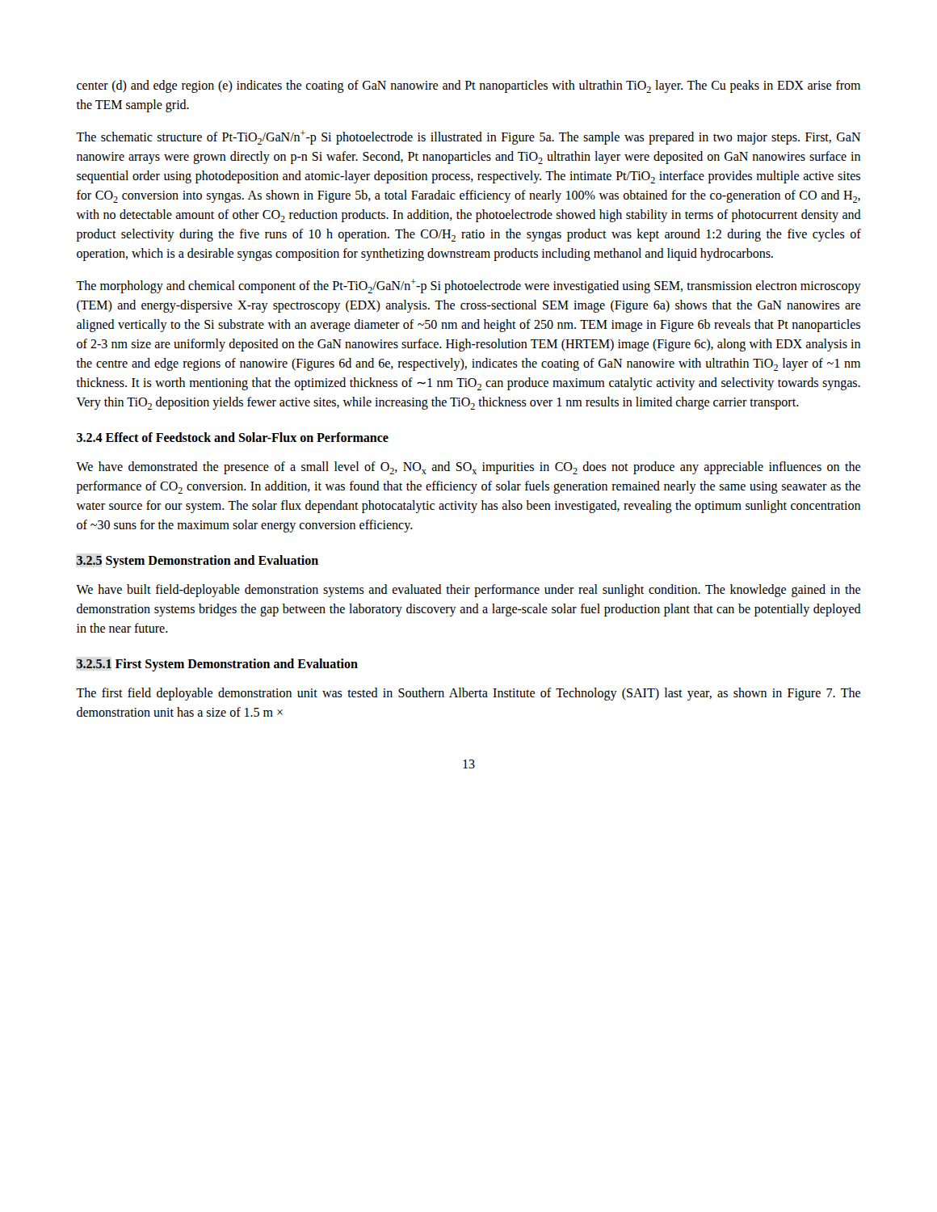center (d) and edge region (e) indicates the coating of GaN nanowire and Pt nanoparticles with ultrathin TiO2 layer. The Cu peaks in EDX arise from the TEM sample grid.
The schematic structure of Pt-TiO2/GaN/n+-p Si photoelectrode is illustrated in Figure 5a. The sample was prepared in two major steps. First, GaN nanowire arrays were grown directly on p-n Si wafer. Second, Pt nanoparticles and TiO2 ultrathin layer were deposited on GaN nanowires surface in sequential order using photodeposition and atomic-layer deposition process, respectively. The intimate Pt/TiO2 interface provides multiple active sites for CO2 conversion into syngas. As shown in Figure 5b, a total Faradaic efficiency of nearly 100% was obtained for the co-generation of CO and H2, with no detectable amount of other CO2 reduction products. In addition, the photoelectrode showed high stability in terms of photocurrent density and product selectivity during the five runs of 10 h operation. The CO/H2 ratio in the syngas product was kept around 1:2 during the five cycles of operation, which is a desirable syngas composition for synthetizing downstream products including methanol and liquid hydrocarbons.
The morphology and chemical component of the Pt-TiO2/GaN/n+-p Si photoelectrode were investigatied using SEM, transmission electron microscopy (TEM) and energy-dispersive X-ray spectroscopy (EDX) analysis. The cross-sectional SEM image (Figure 6a) shows that the GaN nanowires are aligned vertically to the Si substrate with an average diameter of ~50 nm and height of 250 nm. TEM image in Figure 6b reveals that Pt nanoparticles of 2-3 nm size are uniformly deposited on the GaN nanowires surface. High-resolution TEM (HRTEM) image (Figure 6c), along with EDX analysis in the centre and edge regions of nanowire (Figures 6d and 6e, respectively), indicates the coating of GaN nanowire with ultrathin TiO2 layer of ~1 nm thickness. It is worth mentioning that the optimized thickness of ∼1 nm TiO2 can produce maximum catalytic activity and selectivity towards syngas. Very thin TiO2 deposition yields fewer active sites, while increasing the TiO2 thickness over 1 nm results in limited charge carrier transport.
3.2.4 Effect of Feedstock and Solar-Flux on Performance
We have demonstrated the presence of a small level of O2, NOx and SOx impurities in CO2 does not produce any appreciable influences on the performance of CO2 conversion. In addition, it was found that the efficiency of solar fuels generation remained nearly the same using seawater as the water source for our system. The solar flux dependant photocatalytic activity has also been investigated, revealing the optimum sunlight concentration of ~30 suns for the maximum solar energy conversion efficiency.
3.2.5 System Demonstration and Evaluation
We have built field-deployable demonstration systems and evaluated their performance under real sunlight condition. The knowledge gained in the demonstration systems bridges the gap between the laboratory discovery and a large-scale solar fuel production plant that can be potentially deployed in the near future.
3.2.5.1 First System Demonstration and Evaluation
The first field deployable demonstration unit was tested in Southern Alberta Institute of Technology (SAIT) last year, as shown in Figure 7. The demonstration unit has a size of 1.5 m ×
13